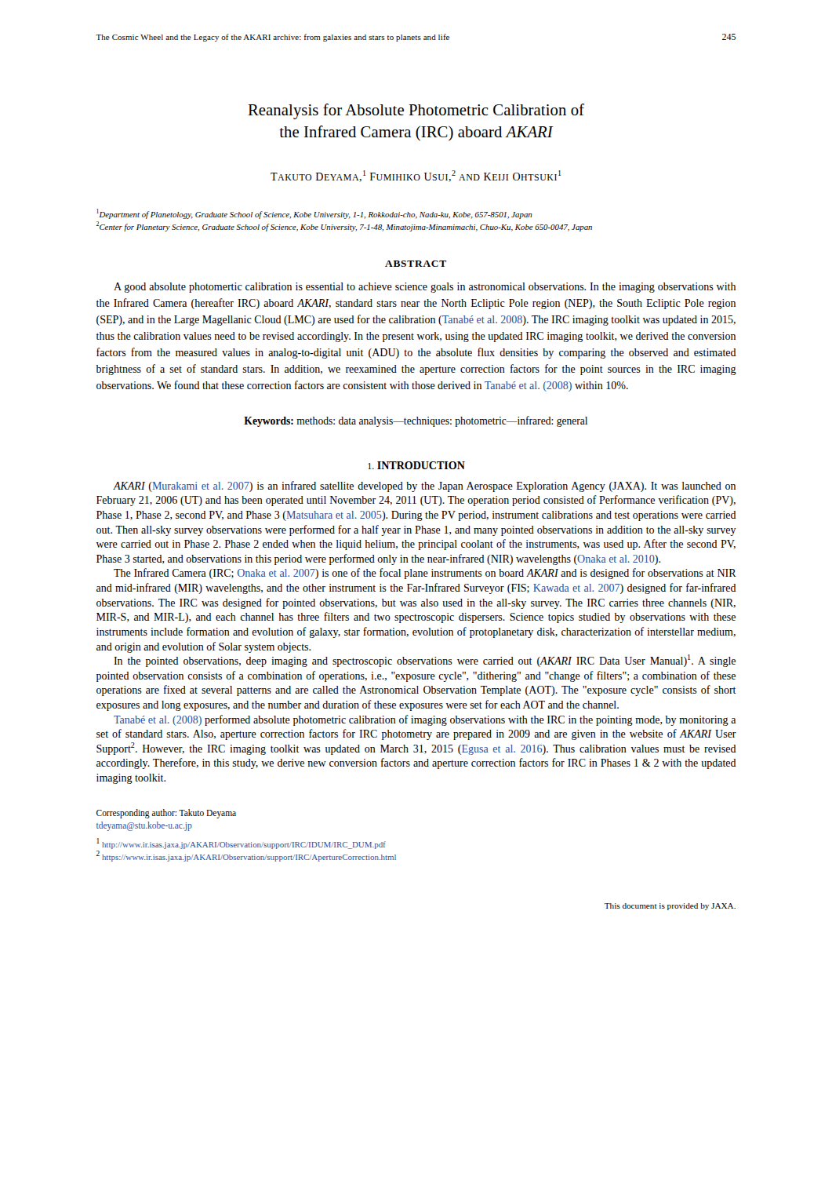The Cosmic Wheel and the Legacy of the AKARI archive: from galaxies and stars to planets and life 245
Reanalysis for Absolute Photometric Calibration of
the Infrared Camera (IRC) aboard AKARI
TAKUTO DEYAMA,1 FUMIHIKO USUI,2 AND KEIJI OHTSUKI1
1Department of Planetology, Graduate School of Science, Kobe University, 1-1, Rokkodai-cho, Nada-ku, Kobe, 657-8501, Japan
2Center for Planetary Science, Graduate School of Science, Kobe University, 7-1-48, Minatojima-Minamimachi, Chuo-Ku, Kobe 650-0047, Japan
ABSTRACT
A good absolute photomertic calibration is essential to achieve science goals in astronomical observations. In the imaging observations with the Infrared Camera (hereafter IRC) aboard AKARI, standard stars near the North Ecliptic Pole region (NEP), the South Ecliptic Pole region (SEP), and in the Large Magellanic Cloud (LMC) are used for the calibration (Tanabé et al. 2008). The IRC imaging toolkit was updated in 2015, thus the calibration values need to be revised accordingly. In the present work, using the updated IRC imaging toolkit, we derived the conversion factors from the measured values in analog-to-digital unit (ADU) to the absolute flux densities by comparing the observed and estimated brightness of a set of standard stars. In addition, we reexamined the aperture correction factors for the point sources in the IRC imaging observations. We found that these correction factors are consistent with those derived in Tanabé et al. (2008) within 10%.
Keywords: methods: data analysis—techniques: photometric—infrared: general
1. INTRODUCTION
AKARI (Murakami et al. 2007) is an infrared satellite developed by the Japan Aerospace Exploration Agency (JAXA). It was launched on February 21, 2006 (UT) and has been operated until November 24, 2011 (UT). The operation period consisted of Performance verification (PV), Phase 1, Phase 2, second PV, and Phase 3 (Matsuhara et al. 2005). During the PV period, instrument calibrations and test operations were carried out. Then all-sky survey observations were performed for a half year in Phase 1, and many pointed observations in addition to the all-sky survey were carried out in Phase 2. Phase 2 ended when the liquid helium, the principal coolant of the instruments, was used up. After the second PV, Phase 3 started, and observations in this period were performed only in the near-infrared (NIR) wavelengths (Onaka et al. 2010).
The Infrared Camera (IRC; Onaka et al. 2007) is one of the focal plane instruments on board AKARI and is designed for observations at NIR and mid-infrared (MIR) wavelengths, and the other instrument is the Far-Infrared Surveyor (FIS; Kawada et al. 2007) designed for far-infrared observations. The IRC was designed for pointed observations, but was also used in the all-sky survey. The IRC carries three channels (NIR, MIR-S, and MIR-L), and each channel has three filters and two spectroscopic dispersers. Science topics studied by observations with these instruments include formation and evolution of galaxy, star formation, evolution of protoplanetary disk, characterization of interstellar medium, and origin and evolution of Solar system objects.
In the pointed observations, deep imaging and spectroscopic observations were carried out (AKARI IRC Data User Manual)1. A single pointed observation consists of a combination of operations, i.e., "exposure cycle", "dithering" and "change of filters"; a combination of these operations are fixed at several patterns and are called the Astronomical Observation Template (AOT). The "exposure cycle" consists of short exposures and long exposures, and the number and duration of these exposures were set for each AOT and the channel.
Tanabé et al. (2008) performed absolute photometric calibration of imaging observations with the IRC in the pointing mode, by monitoring a set of standard stars. Also, aperture correction factors for IRC photometry are prepared in 2009 and are given in the website of AKARI User Support2. However, the IRC imaging toolkit was updated on March 31, 2015 (Egusa et al. 2016). Thus calibration values must be revised accordingly. Therefore, in this study, we derive new conversion factors and aperture correction factors for IRC in Phases 1 & 2 with the updated imaging toolkit.
Corresponding author: Takuto Deyama
tdeyama@stu.kobe-u.ac.jp
1 http://www.ir.isas.jaxa.jp/AKARI/Observation/support/IRC/IDUM/IRC_DUM.pdf
2 https://www.ir.isas.jaxa.jp/AKARI/Observation/support/IRC/ApertureCorrection.html
This document is provided by JAXA.